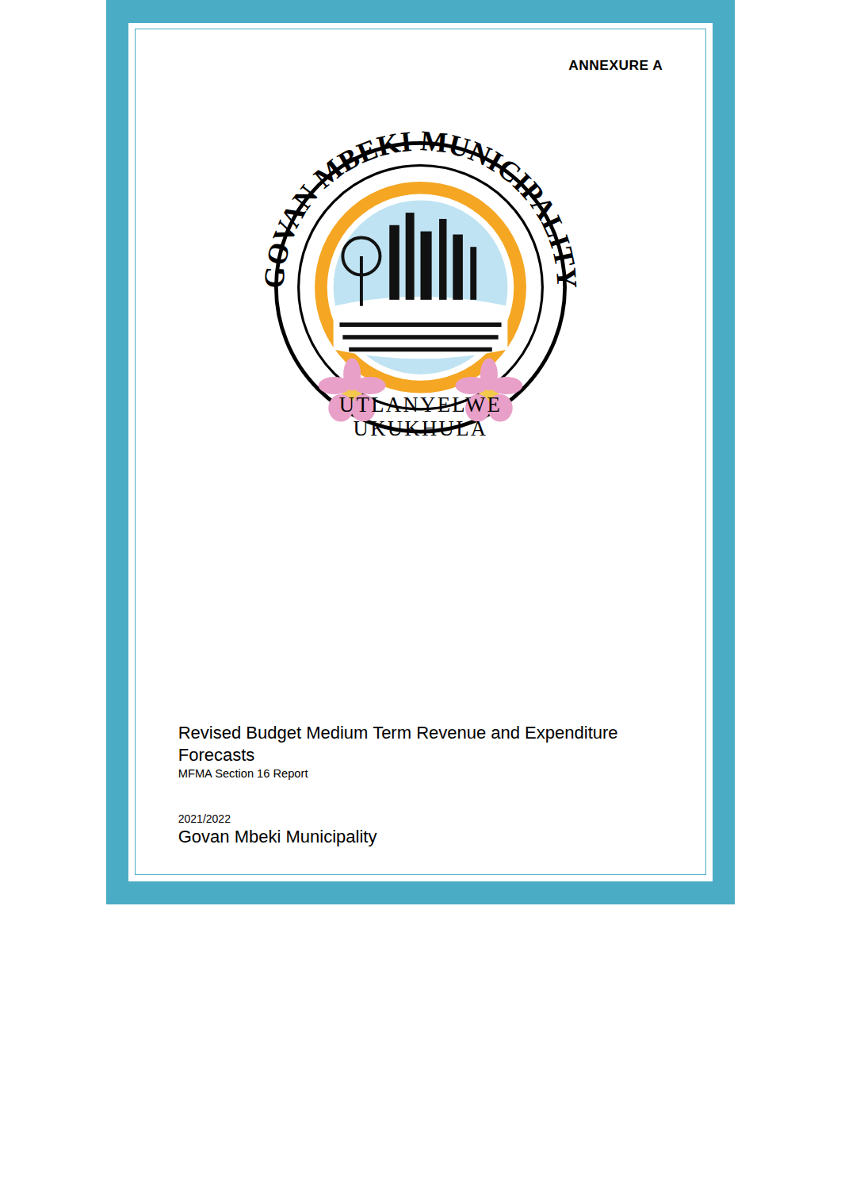ANNEXURE A
Revised Budget Medium Term Revenue and Expenditure Forecasts
MFMA Section 16 Report
2021/2022
Govan Mbeki Municipality